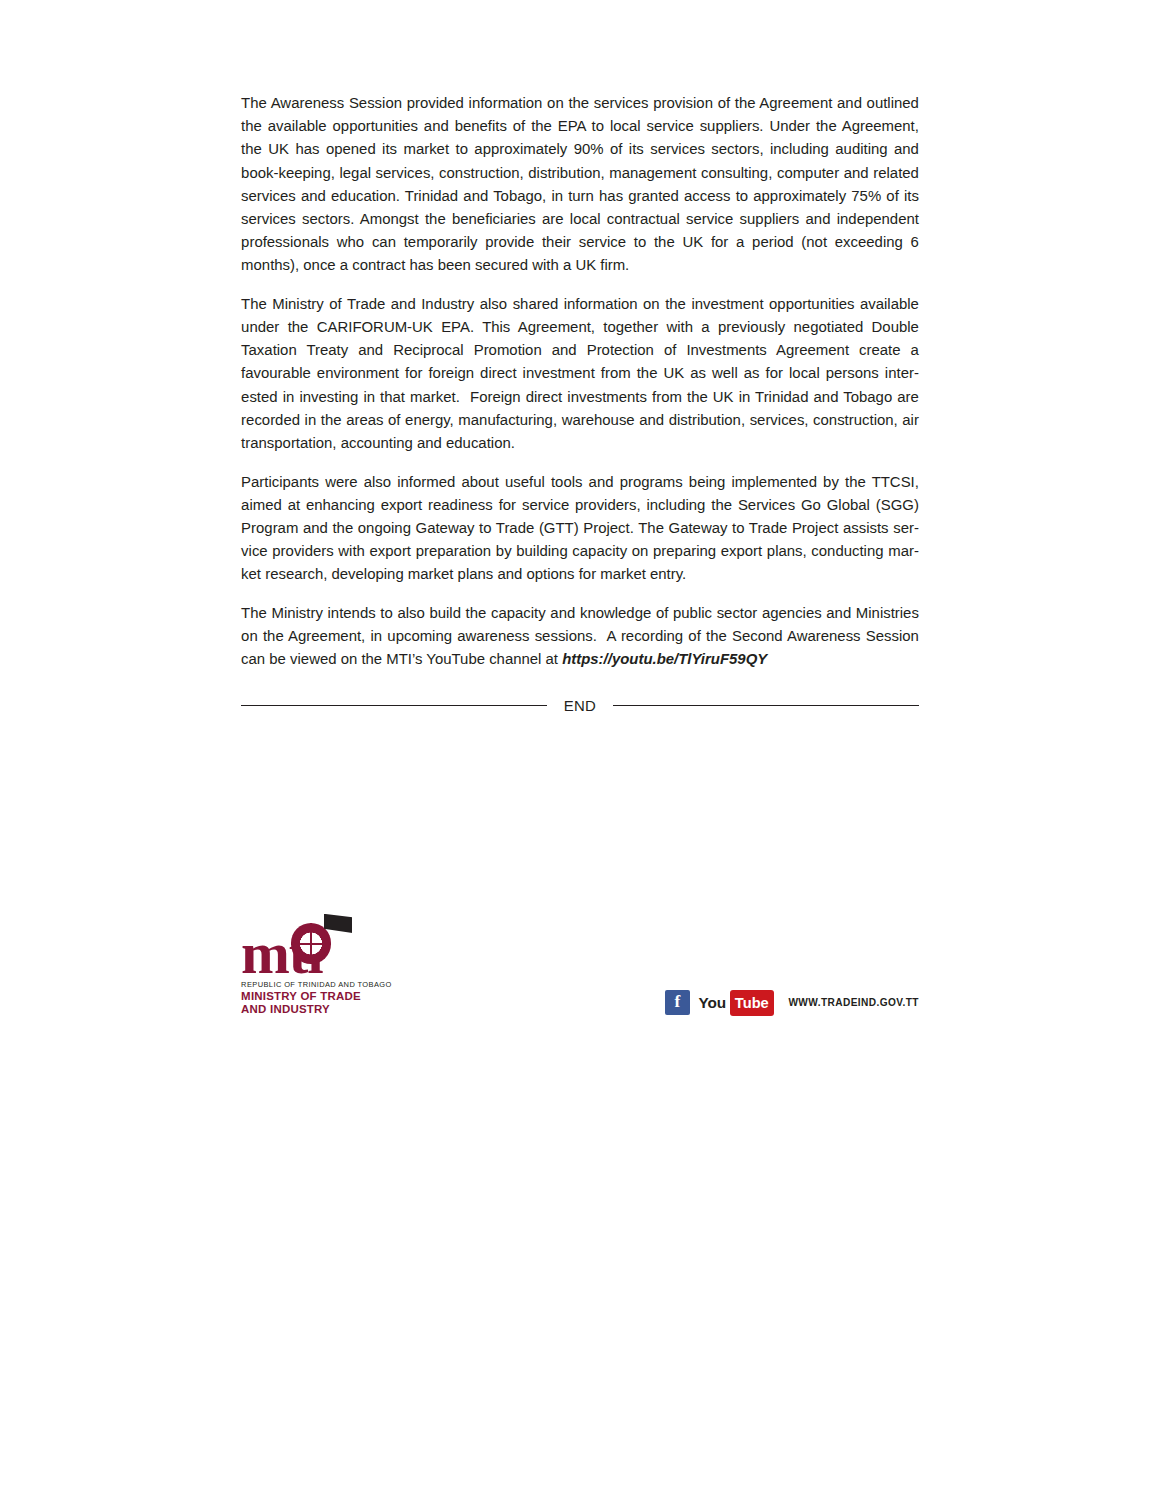The Awareness Session provided information on the services provision of the Agreement and outlined the available opportunities and benefits of the EPA to local service suppliers. Under the Agreement, the UK has opened its market to approximately 90% of its services sectors, including auditing and book-keeping, legal services, construction, distribution, management consulting, computer and related services and education. Trinidad and Tobago, in turn has granted access to approximately 75% of its services sectors. Amongst the beneficiaries are local contractual service suppliers and independent professionals who can temporarily provide their service to the UK for a period (not exceeding 6 months), once a contract has been secured with a UK firm.
The Ministry of Trade and Industry also shared information on the investment opportunities available under the CARIFORUM-UK EPA. This Agreement, together with a previously negotiated Double Taxation Treaty and Reciprocal Promotion and Protection of Investments Agreement create a favourable environment for foreign direct investment from the UK as well as for local persons interested in investing in that market. Foreign direct investments from the UK in Trinidad and Tobago are recorded in the areas of energy, manufacturing, warehouse and distribution, services, construction, air transportation, accounting and education.
Participants were also informed about useful tools and programs being implemented by the TTCSI, aimed at enhancing export readiness for service providers, including the Services Go Global (SGG) Program and the ongoing Gateway to Trade (GTT) Project. The Gateway to Trade Project assists service providers with export preparation by building capacity on preparing export plans, conducting market research, developing market plans and options for market entry.
The Ministry intends to also build the capacity and knowledge of public sector agencies and Ministries on the Agreement, in upcoming awareness sessions. A recording of the Second Awareness Session can be viewed on the MTI’s YouTube channel at https://youtu.be/TlYiruF59QY
END
mti
Republic of Trinidad and Tobago
Ministry of Trade
and Industry
f
YouTube
WWW.TRADEIND.GOV.TT